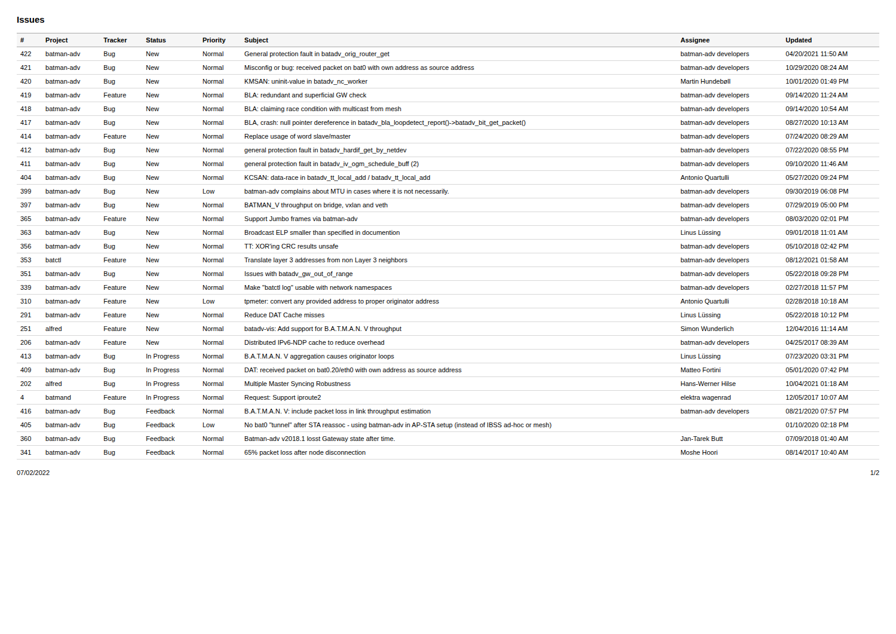Issues
| # | Project | Tracker | Status | Priority | Subject | Assignee | Updated |
| --- | --- | --- | --- | --- | --- | --- | --- |
| 422 | batman-adv | Bug | New | Normal | General protection fault in batadv_orig_router_get | batman-adv developers | 04/20/2021 11:50 AM |
| 421 | batman-adv | Bug | New | Normal | Misconfig or bug: received packet on bat0 with own address as source address | batman-adv developers | 10/29/2020 08:24 AM |
| 420 | batman-adv | Bug | New | Normal | KMSAN: uninit-value in batadv_nc_worker | Martin Hundebøll | 10/01/2020 01:49 PM |
| 419 | batman-adv | Feature | New | Normal | BLA: redundant and superficial GW check | batman-adv developers | 09/14/2020 11:24 AM |
| 418 | batman-adv | Bug | New | Normal | BLA: claiming race condition with multicast from mesh | batman-adv developers | 09/14/2020 10:54 AM |
| 417 | batman-adv | Bug | New | Normal | BLA, crash: null pointer dereference in batadv_bla_loopdetect_report()->batadv_bit_get_packet() | batman-adv developers | 08/27/2020 10:13 AM |
| 414 | batman-adv | Feature | New | Normal | Replace usage of word slave/master | batman-adv developers | 07/24/2020 08:29 AM |
| 412 | batman-adv | Bug | New | Normal | general protection fault in batadv_hardif_get_by_netdev | batman-adv developers | 07/22/2020 08:55 PM |
| 411 | batman-adv | Bug | New | Normal | general protection fault in batadv_iv_ogm_schedule_buff (2) | batman-adv developers | 09/10/2020 11:46 AM |
| 404 | batman-adv | Bug | New | Normal | KCSAN: data-race in batadv_tt_local_add / batadv_tt_local_add | Antonio Quartulli | 05/27/2020 09:24 PM |
| 399 | batman-adv | Bug | New | Low | batman-adv complains about MTU in cases where it is not necessarily. | batman-adv developers | 09/30/2019 06:08 PM |
| 397 | batman-adv | Bug | New | Normal | BATMAN_V throughput on bridge, vxlan and veth | batman-adv developers | 07/29/2019 05:00 PM |
| 365 | batman-adv | Feature | New | Normal | Support Jumbo frames via batman-adv | batman-adv developers | 08/03/2020 02:01 PM |
| 363 | batman-adv | Bug | New | Normal | Broadcast ELP smaller than specified in documention | Linus Lüssing | 09/01/2018 11:01 AM |
| 356 | batman-adv | Bug | New | Normal | TT: XOR'ing CRC results unsafe | batman-adv developers | 05/10/2018 02:42 PM |
| 353 | batctl | Feature | New | Normal | Translate layer 3 addresses from non Layer 3 neighbors | batman-adv developers | 08/12/2021 01:58 AM |
| 351 | batman-adv | Bug | New | Normal | Issues with batadv_gw_out_of_range | batman-adv developers | 05/22/2018 09:28 PM |
| 339 | batman-adv | Feature | New | Normal | Make "batctl log" usable with network namespaces | batman-adv developers | 02/27/2018 11:57 PM |
| 310 | batman-adv | Feature | New | Low | tpmeter: convert any provided address to proper originator address | Antonio Quartulli | 02/28/2018 10:18 AM |
| 291 | batman-adv | Feature | New | Normal | Reduce DAT Cache misses | Linus Lüssing | 05/22/2018 10:12 PM |
| 251 | alfred | Feature | New | Normal | batadv-vis: Add support for B.A.T.M.A.N. V throughput | Simon Wunderlich | 12/04/2016 11:14 AM |
| 206 | batman-adv | Feature | New | Normal | Distributed IPv6-NDP cache to reduce overhead | batman-adv developers | 04/25/2017 08:39 AM |
| 413 | batman-adv | Bug | In Progress | Normal | B.A.T.M.A.N. V aggregation causes originator loops | Linus Lüssing | 07/23/2020 03:31 PM |
| 409 | batman-adv | Bug | In Progress | Normal | DAT: received packet on bat0.20/eth0 with own address as source address | Matteo Fortini | 05/01/2020 07:42 PM |
| 202 | alfred | Bug | In Progress | Normal | Multiple Master Syncing Robustness | Hans-Werner Hilse | 10/04/2021 01:18 AM |
| 4 | batmand | Feature | In Progress | Normal | Request: Support iproute2 | elektra wagenrad | 12/05/2017 10:07 AM |
| 416 | batman-adv | Bug | Feedback | Normal | B.A.T.M.A.N. V: include packet loss in link throughput estimation | batman-adv developers | 08/21/2020 07:57 PM |
| 405 | batman-adv | Bug | Feedback | Low | No bat0 "tunnel" after STA reassoc - using batman-adv in AP-STA setup (instead of IBSS ad-hoc or mesh) | | 01/10/2020 02:18 PM |
| 360 | batman-adv | Bug | Feedback | Normal | Batman-adv v2018.1 losst Gateway state after time. | Jan-Tarek Butt | 07/09/2018 01:40 AM |
| 341 | batman-adv | Bug | Feedback | Normal | 65% packet loss after node disconnection | Moshe Hoori | 08/14/2017 10:40 AM |
07/02/2022 1/2